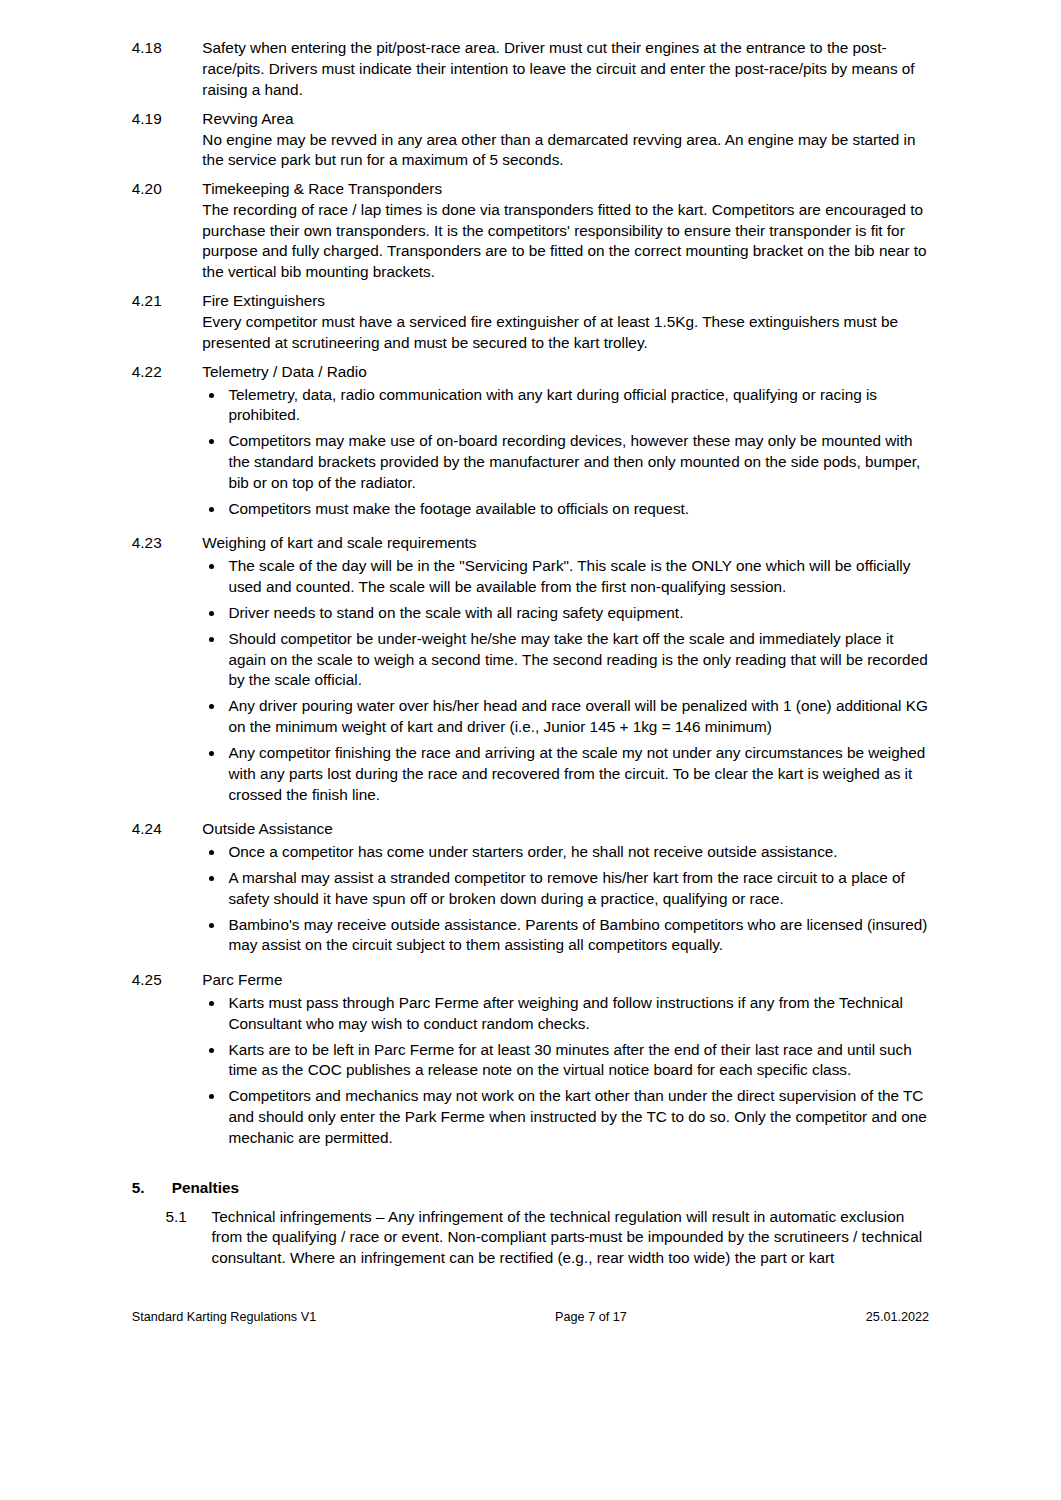4.18 Safety when entering the pit/post-race area. Driver must cut their engines at the entrance to the post-race/pits. Drivers must indicate their intention to leave the circuit and enter the post-race/pits by means of raising a hand.
4.19 Revving Area No engine may be revved in any area other than a demarcated revving area. An engine may be started in the service park but run for a maximum of 5 seconds.
4.20 Timekeeping & Race Transponders The recording of race / lap times is done via transponders fitted to the kart. Competitors are encouraged to purchase their own transponders. It is the competitors' responsibility to ensure their transponder is fit for purpose and fully charged. Transponders are to be fitted on the correct mounting bracket on the bib near to the vertical bib mounting brackets.
4.21 Fire Extinguishers Every competitor must have a serviced fire extinguisher of at least 1.5Kg. These extinguishers must be presented at scrutineering and must be secured to the kart trolley.
4.22 Telemetry / Data / Radio
Telemetry, data, radio communication with any kart during official practice, qualifying or racing is prohibited.
Competitors may make use of on-board recording devices, however these may only be mounted with the standard brackets provided by the manufacturer and then only mounted on the side pods, bumper, bib or on top of the radiator.
Competitors must make the footage available to officials on request.
4.23 Weighing of kart and scale requirements
The scale of the day will be in the "Servicing Park". This scale is the ONLY one which will be officially used and counted. The scale will be available from the first non-qualifying session.
Driver needs to stand on the scale with all racing safety equipment.
Should competitor be under-weight he/she may take the kart off the scale and immediately place it again on the scale to weigh a second time. The second reading is the only reading that will be recorded by the scale official.
Any driver pouring water over his/her head and race overall will be penalized with 1 (one) additional KG on the minimum weight of kart and driver (i.e., Junior 145 + 1kg = 146 minimum)
Any competitor finishing the race and arriving at the scale my not under any circumstances be weighed with any parts lost during the race and recovered from the circuit. To be clear the kart is weighed as it crossed the finish line.
4.24 Outside Assistance
Once a competitor has come under starters order, he shall not receive outside assistance.
A marshal may assist a stranded competitor to remove his/her kart from the race circuit to a place of safety should it have spun off or broken down during a practice, qualifying or race.
Bambino's may receive outside assistance. Parents of Bambino competitors who are licensed (insured) may assist on the circuit subject to them assisting all competitors equally.
4.25 Parc Ferme
Karts must pass through Parc Ferme after weighing and follow instructions if any from the Technical Consultant who may wish to conduct random checks.
Karts are to be left in Parc Ferme for at least 30 minutes after the end of their last race and until such time as the COC publishes a release note on the virtual notice board for each specific class.
Competitors and mechanics may not work on the kart other than under the direct supervision of the TC and should only enter the Park Ferme when instructed by the TC to do so. Only the competitor and one mechanic are permitted.
5. Penalties
5.1 Technical infringements – Any infringement of the technical regulation will result in automatic exclusion from the qualifying / race or event. Non-compliant parts must be impounded by the scrutineers / technical consultant. Where an infringement can be rectified (e.g., rear width too wide) the part or kart
Standard Karting Regulations V1 Page 7 of 17 25.01.2022